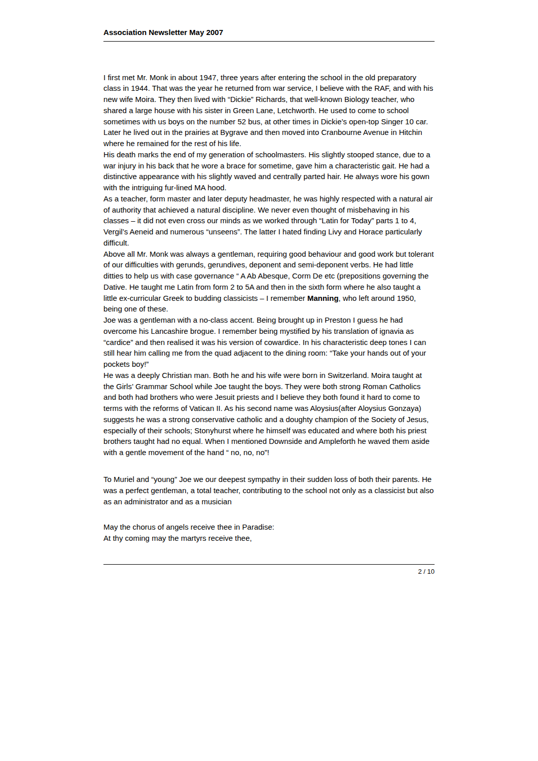Association Newsletter May 2007
I first met Mr. Monk in about 1947, three years after entering the school in the old preparatory class in 1944. That was the year he returned from war service, I believe with the RAF, and with his new wife Moira. They then lived with “Dickie” Richards, that well-known Biology teacher, who shared a large house with his sister in Green Lane, Letchworth. He used to come to school sometimes with us boys on the number 52 bus, at other times in Dickie’s open-top Singer 10 car. Later he lived out in the prairies at Bygrave and then moved into Cranbourne Avenue in Hitchin where he remained for the rest of his life.
His death marks the end of my generation of schoolmasters. His slightly stooped stance, due to a war injury in his back that he wore a brace for sometime, gave him a characteristic gait. He had a distinctive appearance with his slightly waved and centrally parted hair. He always wore his gown with the intriguing fur-lined MA hood.
As a teacher, form master and later deputy headmaster, he was highly respected with a natural air of authority that achieved a natural discipline. We never even thought of misbehaving in his classes – it did not even cross our minds as we worked through “Latin for Today” parts 1 to 4, Vergil’s Aeneid and numerous “unseens”. The latter I hated finding Livy and Horace particularly difficult.
Above all Mr. Monk was always a gentleman, requiring good behaviour and good work but tolerant of our difficulties with gerunds, gerundives, deponent and semi-deponent verbs. He had little ditties to help us with case governance “ A Ab Abesque, Corm De etc (prepositions governing the Dative. He taught me Latin from form 2 to 5A and then in the sixth form where he also taught a little ex-curricular Greek to budding classicists – I remember Manning, who left around 1950, being one of these.
Joe was a gentleman with a no-class accent. Being brought up in Preston I guess he had overcome his Lancashire brogue. I remember being mystified by his translation of ignavia as “cardice” and then realised it was his version of cowardice. In his characteristic deep tones I can still hear him calling me from the quad adjacent to the dining room: “Take your hands out of your pockets boy!”
He was a deeply Christian man. Both he and his wife were born in Switzerland. Moira taught at the Girls’ Grammar School while Joe taught the boys. They were both strong Roman Catholics and both had brothers who were Jesuit priests and I believe they both found it hard to come to terms with the reforms of Vatican II. As his second name was Aloysius(after Aloysius Gonzaya) suggests he was a strong conservative catholic and a doughty champion of the Society of Jesus, especially of their schools; Stonyhurst where he himself was educated and where both his priest brothers taught had no equal. When I mentioned Downside and Ampleforth he waved them aside with a gentle movement of the hand “ no, no, no”!
To Muriel and “young” Joe we our deepest sympathy in their sudden loss of both their parents. He was a perfect gentleman, a total teacher, contributing to the school not only as a classicist but also as an administrator and as a musician
May the chorus of angels receive thee in Paradise:
At thy coming may the martyrs receive thee,
2 / 10